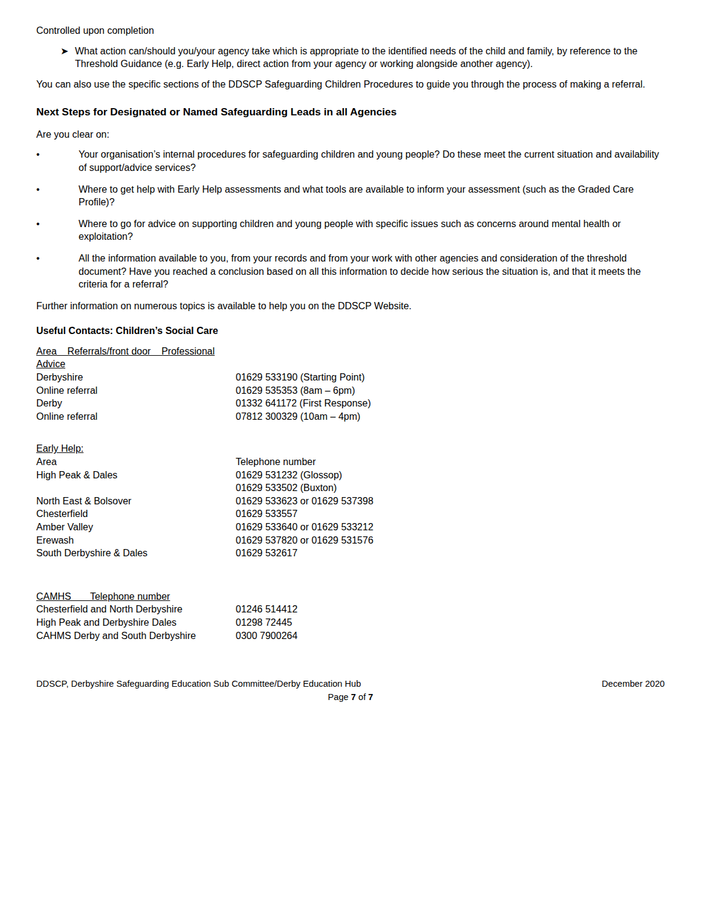Controlled upon completion
What action can/should you/your agency take which is appropriate to the identified needs of the child and family, by reference to the Threshold Guidance (e.g. Early Help, direct action from your agency or working alongside another agency).
You can also use the specific sections of the DDSCP Safeguarding Children Procedures to guide you through the process of making a referral.
Next Steps for Designated or Named Safeguarding Leads in all Agencies
Are you clear on:
Your organisation’s internal procedures for safeguarding children and young people? Do these meet the current situation and availability of support/advice services?
Where to get help with Early Help assessments and what tools are available to inform your assessment (such as the Graded Care Profile)?
Where to go for advice on supporting children and young people with specific issues such as concerns around mental health or exploitation?
All the information available to you, from your records and from your work with other agencies and consideration of the threshold document? Have you reached a conclusion based on all this information to decide how serious the situation is, and that it meets the criteria for a referral?
Further information on numerous topics is available to help you on the DDSCP Website.
Useful Contacts: Children’s Social Care
| Area Referrals/front door Professional Advice | |
| Derbyshire | 01629 533190 (Starting Point) |
| Online referral | 01629 535353 (8am – 6pm) |
| Derby | 01332 641172 (First Response) |
| Online referral | 07812 300329 (10am – 4pm) |
| Early Help: | |
| Area | Telephone number |
| High Peak & Dales | 01629 531232 (Glossop) |
| | 01629 533502 (Buxton) |
| North East & Bolsover | 01629 533623 or 01629 537398 |
| Chesterfield | 01629 533557 |
| Amber Valley | 01629 533640 or 01629 533212 |
| Erewash | 01629 537820 or 01629 531576 |
| South Derbyshire & Dales | 01629 532617 |
| CAMHS Telephone number | |
| Chesterfield and North Derbyshire | 01246 514412 |
| High Peak and Derbyshire Dales | 01298 72445 |
| CAHMS Derby and South Derbyshire | 0300 7900264 |
DDSCP, Derbyshire Safeguarding Education Sub Committee/Derby Education Hub December 2020
Page 7 of 7